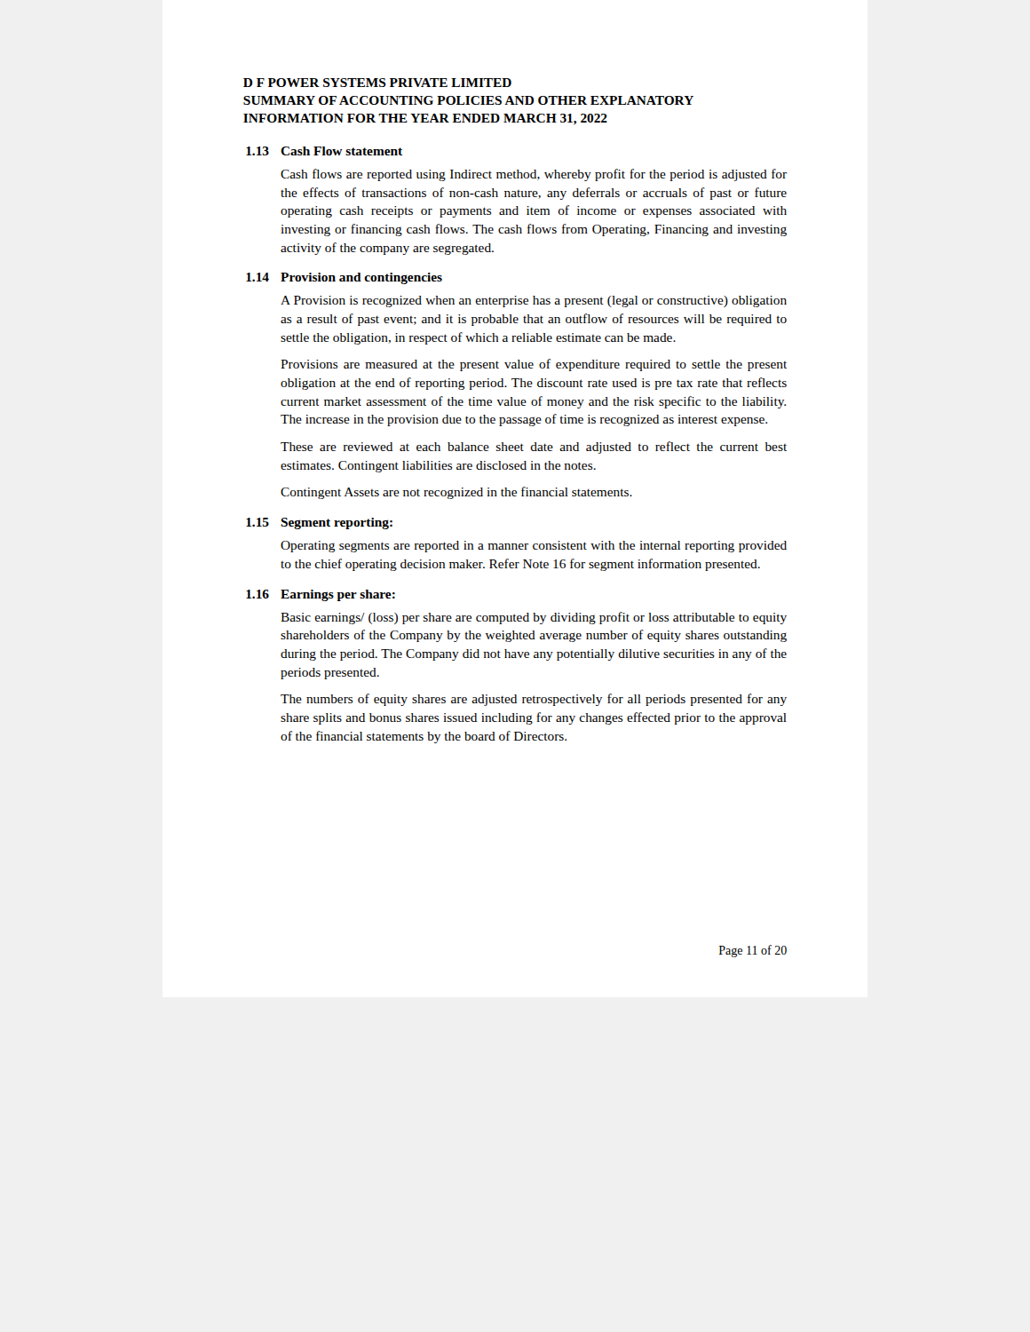D F Power Systems Private Limited Summary of accounting policies and other explanatory information for the year ended March 31, 2022
1.13 Cash Flow statement
Cash flows are reported using Indirect method, whereby profit for the period is adjusted for the effects of transactions of non-cash nature, any deferrals or accruals of past or future operating cash receipts or payments and item of income or expenses associated with investing or financing cash flows. The cash flows from Operating, Financing and investing activity of the company are segregated.
1.14 Provision and contingencies
A Provision is recognized when an enterprise has a present (legal or constructive) obligation as a result of past event; and it is probable that an outflow of resources will be required to settle the obligation, in respect of which a reliable estimate can be made.
Provisions are measured at the present value of expenditure required to settle the present obligation at the end of reporting period. The discount rate used is pre tax rate that reflects current market assessment of the time value of money and the risk specific to the liability. The increase in the provision due to the passage of time is recognized as interest expense.
These are reviewed at each balance sheet date and adjusted to reflect the current best estimates. Contingent liabilities are disclosed in the notes.
Contingent Assets are not recognized in the financial statements.
1.15 Segment reporting:
Operating segments are reported in a manner consistent with the internal reporting provided to the chief operating decision maker. Refer Note 16 for segment information presented.
1.16 Earnings per share:
Basic earnings/ (loss) per share are computed by dividing profit or loss attributable to equity shareholders of the Company by the weighted average number of equity shares outstanding during the period. The Company did not have any potentially dilutive securities in any of the periods presented.
The numbers of equity shares are adjusted retrospectively for all periods presented for any share splits and bonus shares issued including for any changes effected prior to the approval of the financial statements by the board of Directors.
Page 11 of 20